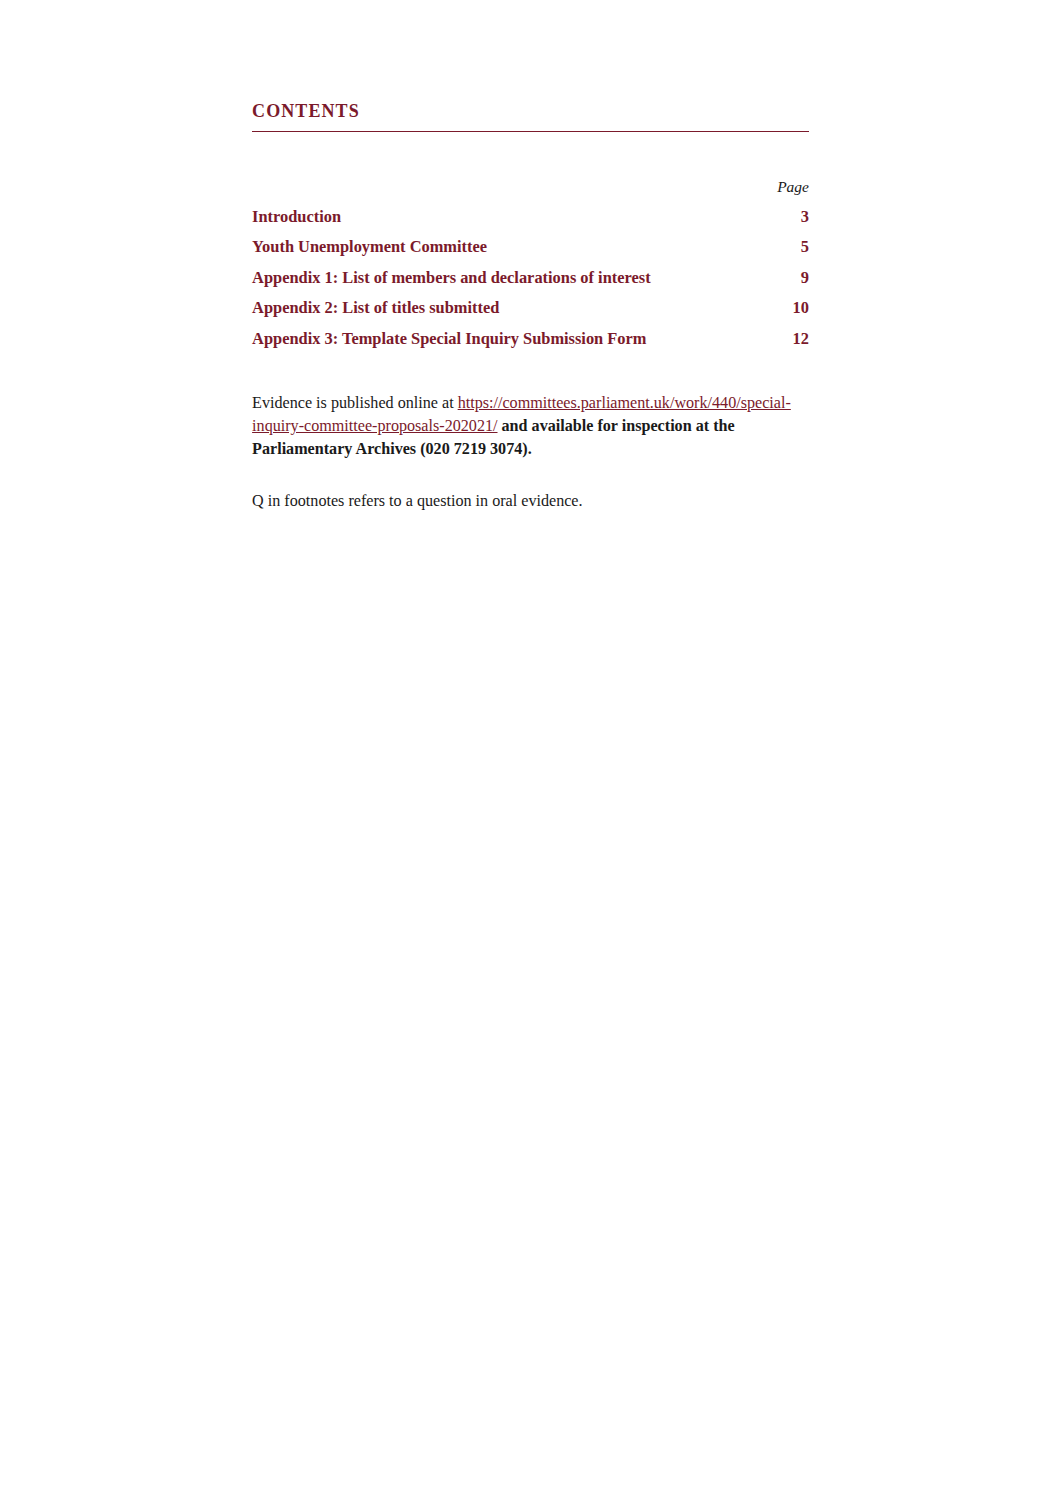Contents
| | Page |
| Introduction | 3 |
| Youth Unemployment Committee | 5 |
| Appendix 1: List of members and declarations of interest | 9 |
| Appendix 2: List of titles submitted | 10 |
| Appendix 3: Template Special Inquiry Submission Form | 12 |
Evidence is published online at https://committees.parliament.uk/work/440/special-inquiry-committee-proposals-202021/ and available for inspection at the Parliamentary Archives (020 7219 3074).
Q in footnotes refers to a question in oral evidence.